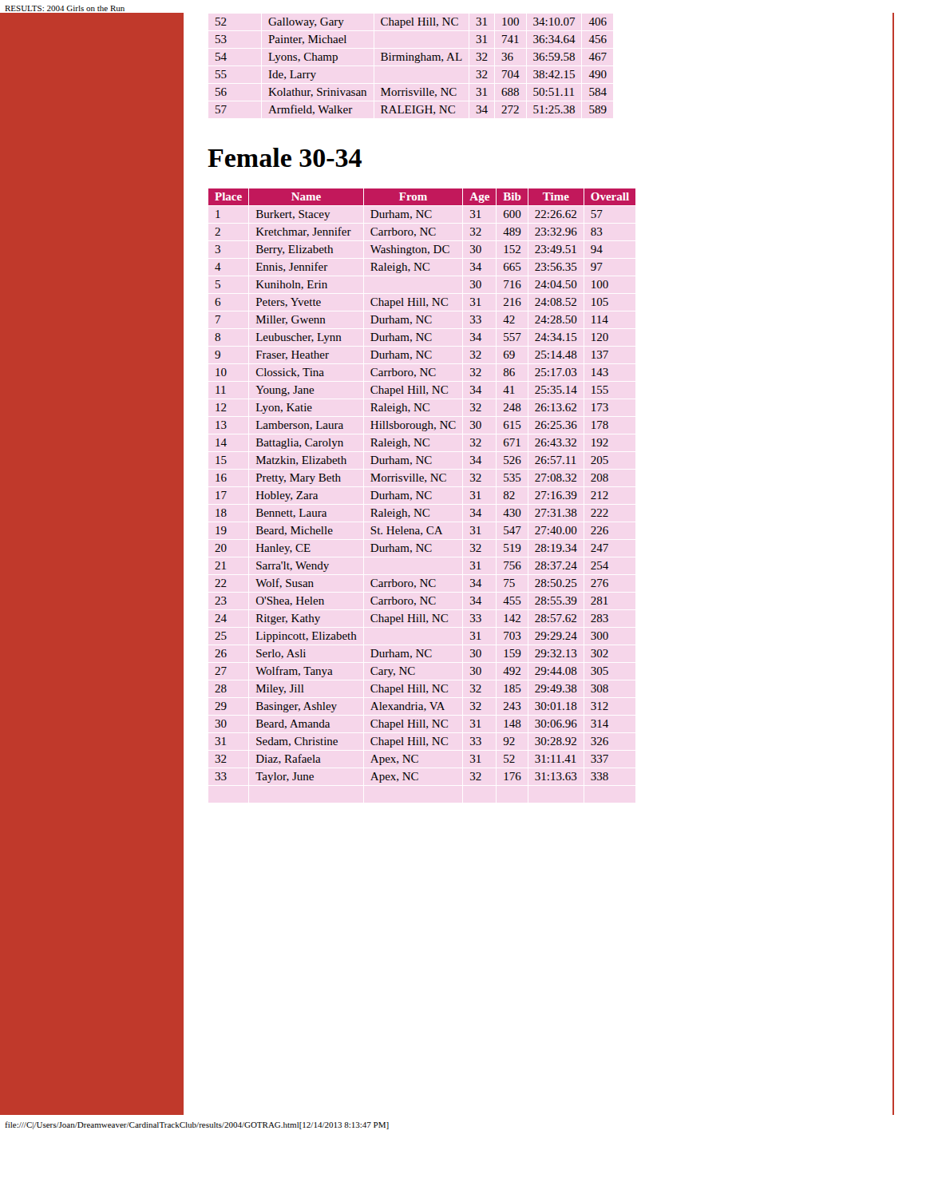RESULTS: 2004 Girls on the Run
| | / 52 / Galloway, Gary / Chapel Hill, NC / 31 / 100 / 34:10.07 / 406 / / 53 / Painter, Michael / / 31 / 741 / 36:34.64 / 456 / / 54 / Lyons, Champ / Birmingham, AL / 32 / 36 / 36:59.58 / 467 / / 55 / Ide, Larry / / 32 / 704 / 38:42.15 / 490 / / 56 / Kolathur, Srinivasan / Morrisville, NC / 31 / 688 / 50:51.11 / 584 / / 57 / Armfield, Walker / RALEIGH, NC / 34 / 272 / 51:25.38 / 589 / Female 30-34 / Place / Name / From / Age / Bib / Time / Overall / / --- / --- / --- / --- / --- / --- / --- / / 1 / Burkert, Stacey / Durham, NC / 31 / 600 / 22:26.62 / 57 / / 2 / Kretchmar, Jennifer / Carrboro, NC / 32 / 489 / 23:32.96 / 83 / / 3 / Berry, Elizabeth / Washington, DC / 30 / 152 / 23:49.51 / 94 / / 4 / Ennis, Jennifer / Raleigh, NC / 34 / 665 / 23:56.35 / 97 / / 5 / Kuniholn, Erin / / 30 / 716 / 24:04.50 / 100 / / 6 / Peters, Yvette / Chapel Hill, NC / 31 / 216 / 24:08.52 / 105 / / 7 / Miller, Gwenn / Durham, NC / 33 / 42 / 24:28.50 / 114 / / 8 / Leubuscher, Lynn / Durham, NC / 34 / 557 / 24:34.15 / 120 / / 9 / Fraser, Heather / Durham, NC / 32 / 69 / 25:14.48 / 137 / / 10 / Clossick, Tina / Carrboro, NC / 32 / 86 / 25:17.03 / 143 / / 11 / Young, Jane / Chapel Hill, NC / 34 / 41 / 25:35.14 / 155 / / 12 / Lyon, Katie / Raleigh, NC / 32 / 248 / 26:13.62 / 173 / / 13 / Lamberson, Laura / Hillsborough, NC / 30 / 615 / 26:25.36 / 178 / / 14 / Battaglia, Carolyn / Raleigh, NC / 32 / 671 / 26:43.32 / 192 / / 15 / Matzkin, Elizabeth / Durham, NC / 34 / 526 / 26:57.11 / 205 / / 16 / Pretty, Mary Beth / Morrisville, NC / 32 / 535 / 27:08.32 / 208 / / 17 / Hobley, Zara / Durham, NC / 31 / 82 / 27:16.39 / 212 / / 18 / Bennett, Laura / Raleigh, NC / 34 / 430 / 27:31.38 / 222 / / 19 / Beard, Michelle / St. Helena, CA / 31 / 547 / 27:40.00 / 226 / / 20 / Hanley, CE / Durham, NC / 32 / 519 / 28:19.34 / 247 / / 21 / Sarra'lt, Wendy / / 31 / 756 / 28:37.24 / 254 / / 22 / Wolf, Susan / Carrboro, NC / 34 / 75 / 28:50.25 / 276 / / 23 / O'Shea, Helen / Carrboro, NC / 34 / 455 / 28:55.39 / 281 / / 24 / Ritger, Kathy / Chapel Hill, NC / 33 / 142 / 28:57.62 / 283 / / 25 / Lippincott, Elizabeth / / 31 / 703 / 29:29.24 / 300 / / 26 / Serlo, Asli / Durham, NC / 30 / 159 / 29:32.13 / 302 / / 27 / Wolfram, Tanya / Cary, NC / 30 / 492 / 29:44.08 / 305 / / 28 / Miley, Jill / Chapel Hill, NC / 32 / 185 / 29:49.38 / 308 / / 29 / Basinger, Ashley / Alexandria, VA / 32 / 243 / 30:01.18 / 312 / / 30 / Beard, Amanda / Chapel Hill, NC / 31 / 148 / 30:06.96 / 314 / / 31 / Sedam, Christine / Chapel Hill, NC / 33 / 92 / 30:28.92 / 326 / / 32 / Diaz, Rafaela / Apex, NC / 31 / 52 / 31:11.41 / 337 / / 33 / Taylor, June / Apex, NC / 32 / 176 / 31:13.63 / 338 / | |
file:///C|/Users/Joan/Dreamweaver/CardinalTrackClub/results/2004/GOTRAG.html[12/14/2013 8:13:47 PM]